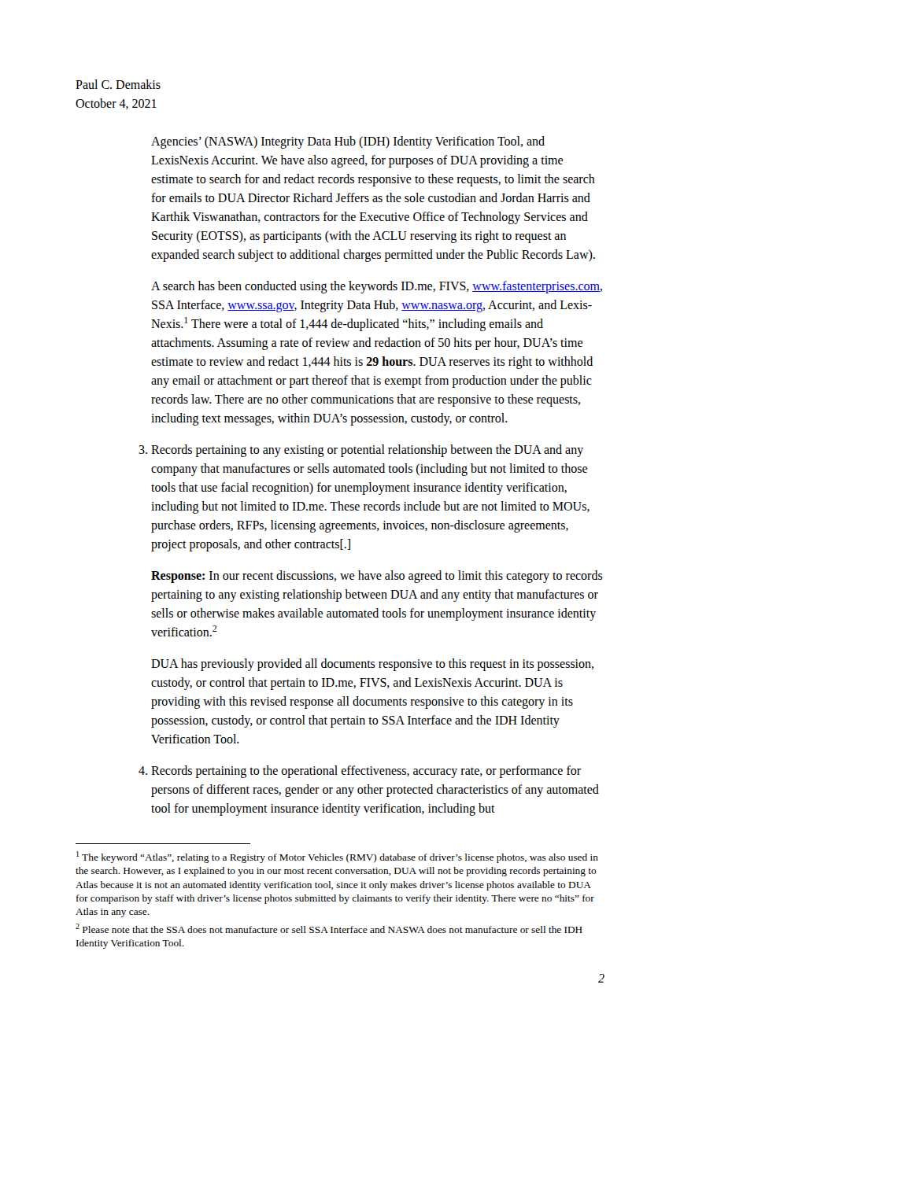Paul C. Demakis
October 4, 2021
Agencies’ (NASWA) Integrity Data Hub (IDH) Identity Verification Tool, and LexisNexis Accurint. We have also agreed, for purposes of DUA providing a time estimate to search for and redact records responsive to these requests, to limit the search for emails to DUA Director Richard Jeffers as the sole custodian and Jordan Harris and Karthik Viswanathan, contractors for the Executive Office of Technology Services and Security (EOTSS), as participants (with the ACLU reserving its right to request an expanded search subject to additional charges permitted under the Public Records Law).
A search has been conducted using the keywords ID.me, FIVS, www.fastenterprises.com, SSA Interface, www.ssa.gov, Integrity Data Hub, www.naswa.org, Accurint, and Lexis-Nexis.1 There were a total of 1,444 de-duplicated “hits,” including emails and attachments. Assuming a rate of review and redaction of 50 hits per hour, DUA’s time estimate to review and redact 1,444 hits is 29 hours. DUA reserves its right to withhold any email or attachment or part thereof that is exempt from production under the public records law. There are no other communications that are responsive to these requests, including text messages, within DUA’s possession, custody, or control.
Records pertaining to any existing or potential relationship between the DUA and any company that manufactures or sells automated tools (including but not limited to those tools that use facial recognition) for unemployment insurance identity verification, including but not limited to ID.me. These records include but are not limited to MOUs, purchase orders, RFPs, licensing agreements, invoices, non-disclosure agreements, project proposals, and other contracts[.]
Response: In our recent discussions, we have also agreed to limit this category to records pertaining to any existing relationship between DUA and any entity that manufactures or sells or otherwise makes available automated tools for unemployment insurance identity verification.2
DUA has previously provided all documents responsive to this request in its possession, custody, or control that pertain to ID.me, FIVS, and LexisNexis Accurint. DUA is providing with this revised response all documents responsive to this category in its possession, custody, or control that pertain to SSA Interface and the IDH Identity Verification Tool.
Records pertaining to the operational effectiveness, accuracy rate, or performance for persons of different races, gender or any other protected characteristics of any automated tool for unemployment insurance identity verification, including but
1 The keyword “Atlas”, relating to a Registry of Motor Vehicles (RMV) database of driver’s license photos, was also used in the search. However, as I explained to you in our most recent conversation, DUA will not be providing records pertaining to Atlas because it is not an automated identity verification tool, since it only makes driver’s license photos available to DUA for comparison by staff with driver’s license photos submitted by claimants to verify their identity. There were no “hits” for Atlas in any case.
2 Please note that the SSA does not manufacture or sell SSA Interface and NASWA does not manufacture or sell the IDH Identity Verification Tool.
2